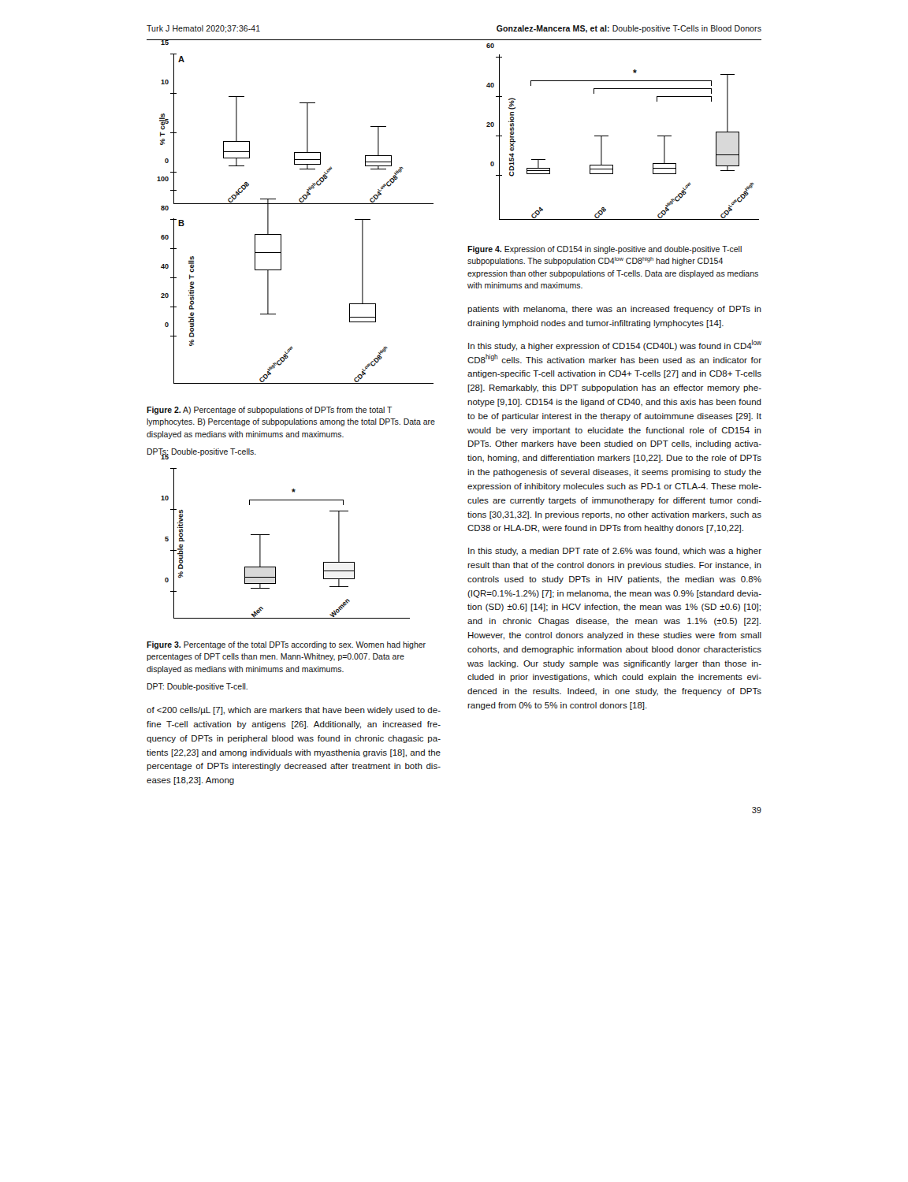Turk J Hematol 2020;37:36-41
Gonzalez-Mancera MS, et al: Double-positive T-Cells in Blood Donors
A
% T cells
0
5
10
15
CD4CD8
CD4HighCD8Low
CD4LowCD8High
B
% Double Positive T cells
0
20
40
60
80
100
CD4HighCD8Low
CD4LowCD8High
Figure 2. A) Percentage of subpopulations of DPTs from the total T lymphocytes. B) Percentage of subpopulations among the total DPTs. Data are displayed as medians with minimums and maximums.
DPTs: Double-positive T-cells.
% Double positives
0
5
10
15
*
Men
Women
Figure 3. Percentage of the total DPTs according to sex. Women had higher percentages of DPT cells than men. Mann-Whitney, p=0.007. Data are displayed as medians with minimums and maximums.
DPT: Double-positive T-cell.
of <200 cells/µL [7], which are markers that have been widely used to define T-cell activation by antigens [26]. Additionally, an increased frequency of DPTs in peripheral blood was found in chronic chagasic patients [22,23] and among individuals with myasthenia gravis [18], and the percentage of DPTs interestingly decreased after treatment in both diseases [18,23]. Among
CD154 expression (%)
0
20
40
60
*
CD4
CD8
CD4HighCD8Low
CD4LowCD8High
Figure 4. Expression of CD154 in single-positive and double-positive T-cell subpopulations. The subpopulation CD4low CD8high had higher CD154 expression than other subpopulations of T-cells. Data are displayed as medians with minimums and maximums.
patients with melanoma, there was an increased frequency of DPTs in draining lymphoid nodes and tumor-infiltrating lymphocytes [14].
In this study, a higher expression of CD154 (CD40L) was found in CD4low CD8high cells. This activation marker has been used as an indicator for antigen-specific T-cell activation in CD4+ T-cells [27] and in CD8+ T-cells [28]. Remarkably, this DPT subpopulation has an effector memory phenotype [9,10]. CD154 is the ligand of CD40, and this axis has been found to be of particular interest in the therapy of autoimmune diseases [29]. It would be very important to elucidate the functional role of CD154 in DPTs. Other markers have been studied on DPT cells, including activation, homing, and differentiation markers [10,22]. Due to the role of DPTs in the pathogenesis of several diseases, it seems promising to study the expression of inhibitory molecules such as PD-1 or CTLA-4. These molecules are currently targets of immunotherapy for different tumor conditions [30,31,32]. In previous reports, no other activation markers, such as CD38 or HLA-DR, were found in DPTs from healthy donors [7,10,22].
In this study, a median DPT rate of 2.6% was found, which was a higher result than that of the control donors in previous studies. For instance, in controls used to study DPTs in HIV patients, the median was 0.8% (IQR=0.1%-1.2%) [7]; in melanoma, the mean was 0.9% [standard deviation (SD) ±0.6] [14]; in HCV infection, the mean was 1% (SD ±0.6) [10]; and in chronic Chagas disease, the mean was 1.1% (±0.5) [22]. However, the control donors analyzed in these studies were from small cohorts, and demographic information about blood donor characteristics was lacking. Our study sample was significantly larger than those included in prior investigations, which could explain the increments evidenced in the results. Indeed, in one study, the frequency of DPTs ranged from 0% to 5% in control donors [18].
39